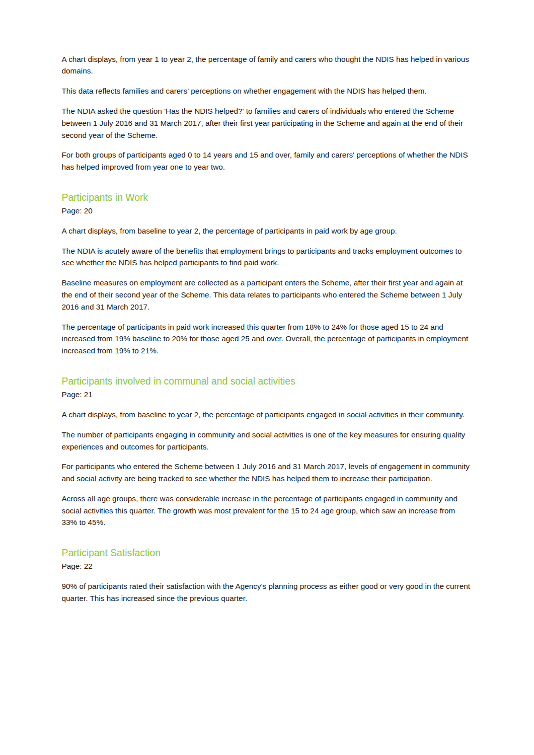A chart displays, from year 1 to year 2, the percentage of family and carers who thought the NDIS has helped in various domains.
This data reflects families and carers’ perceptions on whether engagement with the NDIS has helped them.
The NDIA asked the question 'Has the NDIS helped?' to families and carers of individuals who entered the Scheme between 1 July 2016 and 31 March 2017, after their first year participating in the Scheme and again at the end of their second year of the Scheme.
For both groups of participants aged 0 to 14 years and 15 and over, family and carers' perceptions of whether the NDIS has helped improved from year one to year two.
Participants in Work
Page: 20
A chart displays, from baseline to year 2, the percentage of participants in paid work by age group.
The NDIA is acutely aware of the benefits that employment brings to participants and tracks employment outcomes to see whether the NDIS has helped participants to find paid work.
Baseline measures on employment are collected as a participant enters the Scheme, after their first year and again at the end of their second year of the Scheme. This data relates to participants who entered the Scheme between 1 July 2016 and 31 March 2017.
The percentage of participants in paid work increased this quarter from 18% to 24% for those aged 15 to 24 and increased from 19% baseline to 20% for those aged 25 and over. Overall, the percentage of participants in employment increased from 19% to 21%.
Participants involved in communal and social activities
Page: 21
A chart displays, from baseline to year 2, the percentage of participants engaged in social activities in their community.
The number of participants engaging in community and social activities is one of the key measures for ensuring quality experiences and outcomes for participants.
For participants who entered the Scheme between 1 July 2016 and 31 March 2017, levels of engagement in community and social activity are being tracked to see whether the NDIS has helped them to increase their participation.
Across all age groups, there was considerable increase in the percentage of participants engaged in community and social activities this quarter. The growth was most prevalent for the 15 to 24 age group, which saw an increase from 33% to 45%.
Participant Satisfaction
Page: 22
90% of participants rated their satisfaction with the Agency's planning process as either good or very good in the current quarter. This has increased since the previous quarter.